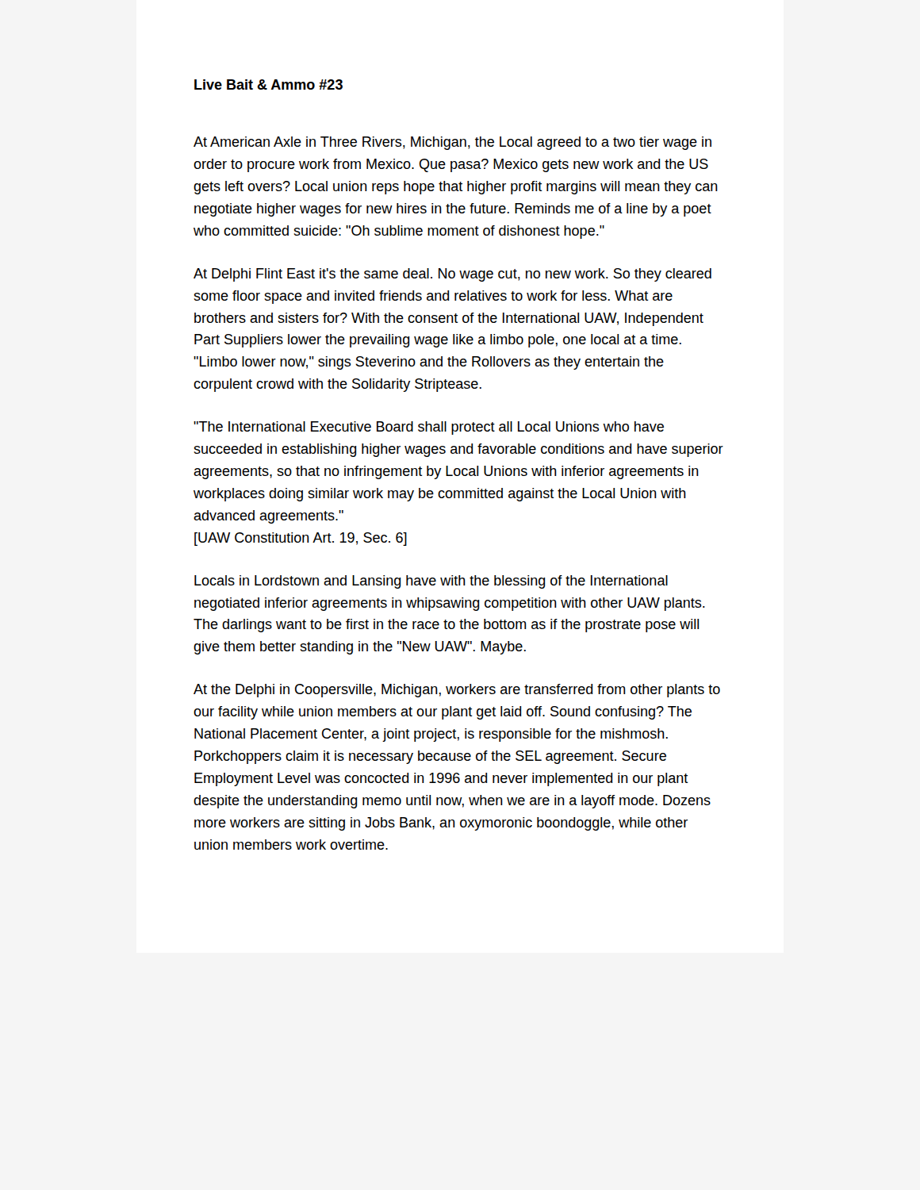Live Bait & Ammo #23
At American Axle in Three Rivers, Michigan, the Local agreed to a two tier wage in order to procure work from Mexico. Que pasa? Mexico gets new work and the US gets left overs? Local union reps hope that higher profit margins will mean they can negotiate higher wages for new hires in the future. Reminds me of a line by a poet who committed suicide: "Oh sublime moment of dishonest hope."
At Delphi Flint East it's the same deal. No wage cut, no new work. So they cleared some floor space and invited friends and relatives to work for less. What are brothers and sisters for? With the consent of the International UAW, Independent Part Suppliers lower the prevailing wage like a limbo pole, one local at a time. "Limbo lower now," sings Steverino and the Rollovers as they entertain the corpulent crowd with the Solidarity Striptease.
"The International Executive Board shall protect all Local Unions who have succeeded in establishing higher wages and favorable conditions and have superior agreements, so that no infringement by Local Unions with inferior agreements in workplaces doing similar work may be committed against the Local Union with advanced agreements."
[UAW Constitution Art. 19, Sec. 6]
Locals in Lordstown and Lansing have with the blessing of the International negotiated inferior agreements in whipsawing competition with other UAW plants. The darlings want to be first in the race to the bottom as if the prostrate pose will give them better standing in the "New UAW". Maybe.
At the Delphi in Coopersville, Michigan, workers are transferred from other plants to our facility while union members at our plant get laid off. Sound confusing? The National Placement Center, a joint project, is responsible for the mishmosh. Porkchoppers claim it is necessary because of the SEL agreement. Secure Employment Level was concocted in 1996 and never implemented in our plant despite the understanding memo until now, when we are in a layoff mode. Dozens more workers are sitting in Jobs Bank, an oxymoronic boondoggle, while other union members work overtime.